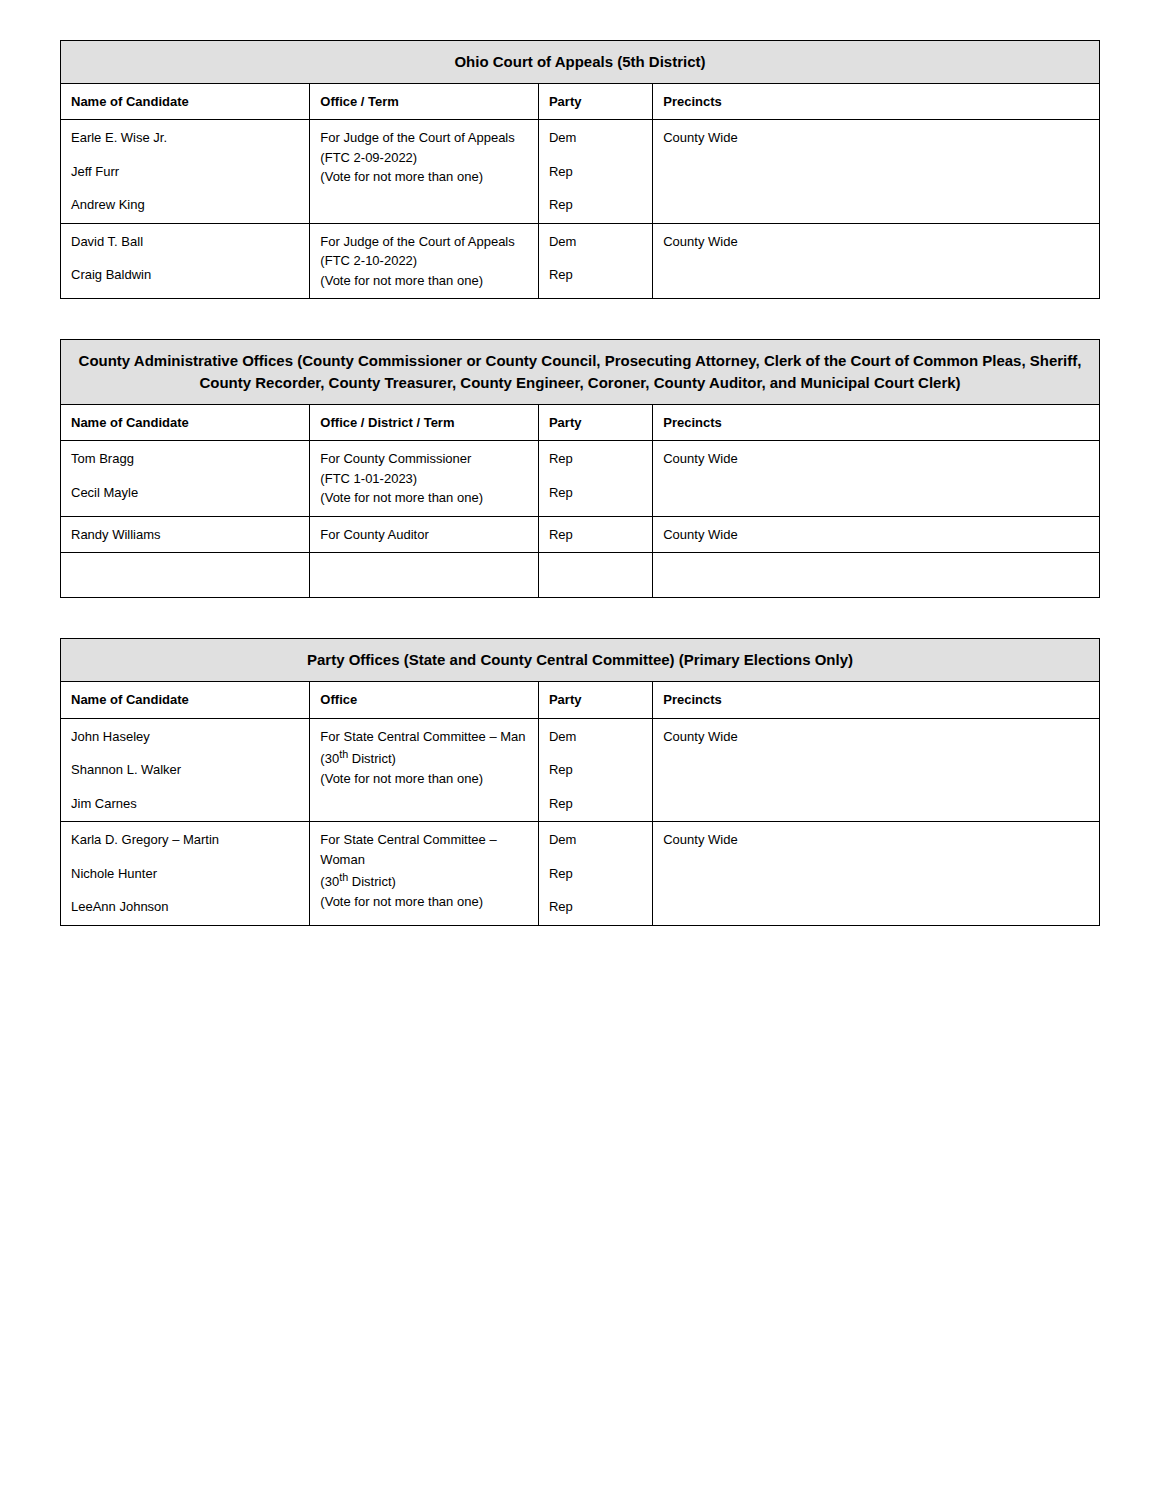Ohio Court of Appeals (5th District)
| Name of Candidate | Office / Term | Party | Precincts |
| --- | --- | --- | --- |
| Earle E. Wise Jr. Jeff Furr Andrew King | For Judge of the Court of Appeals (FTC 2-09-2022) (Vote for not more than one) | Dem Rep Rep | County Wide |
| David T. Ball Craig Baldwin | For Judge of the Court of Appeals (FTC 2-10-2022) (Vote for not more than one) | Dem Rep | County Wide |
County Administrative Offices (County Commissioner or County Council, Prosecuting Attorney, Clerk of the Court of Common Pleas, Sheriff, County Recorder, County Treasurer, County Engineer, Coroner, County Auditor, and Municipal Court Clerk)
| Name of Candidate | Office / District / Term | Party | Precincts |
| --- | --- | --- | --- |
| Tom Bragg Cecil Mayle | For County Commissioner (FTC 1-01-2023) (Vote for not more than one) | Rep Rep | County Wide |
| Randy Williams | For County Auditor | Rep | County Wide |
Party Offices (State and County Central Committee) (Primary Elections Only)
| Name of Candidate | Office | Party | Precincts |
| --- | --- | --- | --- |
| John Haseley Shannon L. Walker Jim Carnes | For State Central Committee – Man (30 th District) (Vote for not more than one) | Dem Rep Rep | County Wide |
| Karla D. Gregory – Martin Nichole Hunter LeeAnn Johnson | For State Central Committee – Woman (30 th District) (Vote for not more than one) | Dem Rep Rep | County Wide |